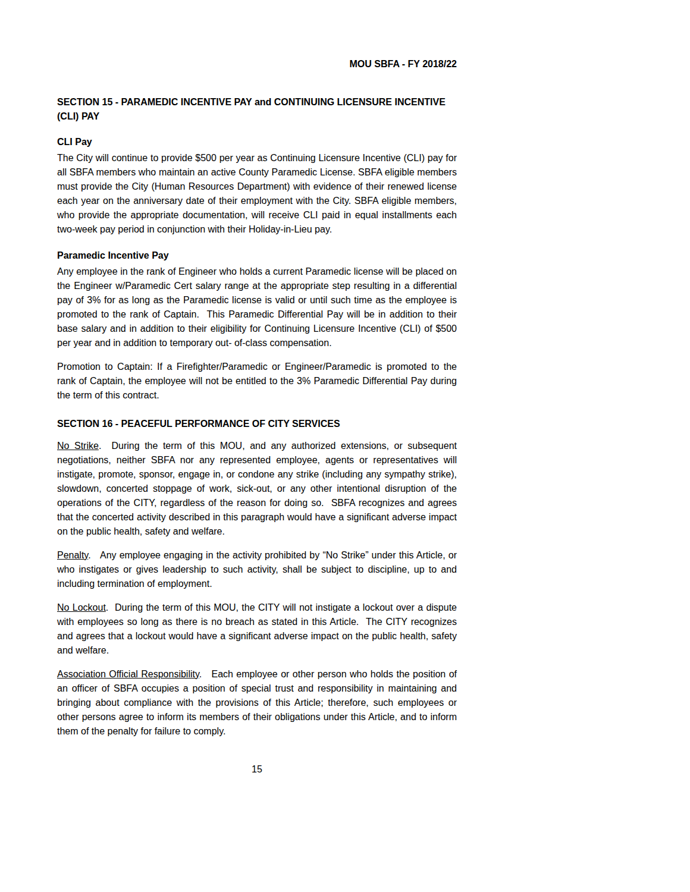MOU SBFA - FY 2018/22
SECTION 15 - PARAMEDIC INCENTIVE PAY and CONTINUING LICENSURE INCENTIVE (CLI) PAY
CLI Pay
The City will continue to provide $500 per year as Continuing Licensure Incentive (CLI) pay for all SBFA members who maintain an active County Paramedic License. SBFA eligible members must provide the City (Human Resources Department) with evidence of their renewed license each year on the anniversary date of their employment with the City. SBFA eligible members, who provide the appropriate documentation, will receive CLI paid in equal installments each two-week pay period in conjunction with their Holiday-in-Lieu pay.
Paramedic Incentive Pay
Any employee in the rank of Engineer who holds a current Paramedic license will be placed on the Engineer w/Paramedic Cert salary range at the appropriate step resulting in a differential pay of 3% for as long as the Paramedic license is valid or until such time as the employee is promoted to the rank of Captain. This Paramedic Differential Pay will be in addition to their base salary and in addition to their eligibility for Continuing Licensure Incentive (CLI) of $500 per year and in addition to temporary out- of-class compensation.
Promotion to Captain: If a Firefighter/Paramedic or Engineer/Paramedic is promoted to the rank of Captain, the employee will not be entitled to the 3% Paramedic Differential Pay during the term of this contract.
SECTION 16 - PEACEFUL PERFORMANCE OF CITY SERVICES
No Strike. During the term of this MOU, and any authorized extensions, or subsequent negotiations, neither SBFA nor any represented employee, agents or representatives will instigate, promote, sponsor, engage in, or condone any strike (including any sympathy strike), slowdown, concerted stoppage of work, sick-out, or any other intentional disruption of the operations of the CITY, regardless of the reason for doing so. SBFA recognizes and agrees that the concerted activity described in this paragraph would have a significant adverse impact on the public health, safety and welfare.
Penalty. Any employee engaging in the activity prohibited by “No Strike” under this Article, or who instigates or gives leadership to such activity, shall be subject to discipline, up to and including termination of employment.
No Lockout. During the term of this MOU, the CITY will not instigate a lockout over a dispute with employees so long as there is no breach as stated in this Article. The CITY recognizes and agrees that a lockout would have a significant adverse impact on the public health, safety and welfare.
Association Official Responsibility. Each employee or other person who holds the position of an officer of SBFA occupies a position of special trust and responsibility in maintaining and bringing about compliance with the provisions of this Article; therefore, such employees or other persons agree to inform its members of their obligations under this Article, and to inform them of the penalty for failure to comply.
15